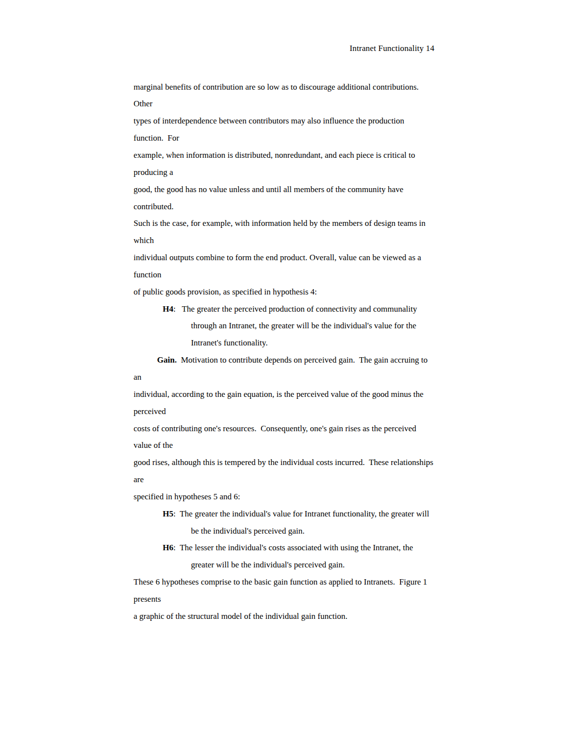Intranet Functionality 14
marginal benefits of contribution are so low as to discourage additional contributions. Other
types of interdependence between contributors may also influence the production function. For
example, when information is distributed, nonredundant, and each piece is critical to producing a
good, the good has no value unless and until all members of the community have contributed.
Such is the case, for example, with information held by the members of design teams in which
individual outputs combine to form the end product. Overall, value can be viewed as a function
of public goods provision, as specified in hypothesis 4:
H4: The greater the perceived production of connectivity and communality
through an Intranet, the greater will be the individual's value for the
Intranet's functionality.
Gain. Motivation to contribute depends on perceived gain. The gain accruing to an
individual, according to the gain equation, is the perceived value of the good minus the perceived
costs of contributing one's resources. Consequently, one's gain rises as the perceived value of the
good rises, although this is tempered by the individual costs incurred. These relationships are
specified in hypotheses 5 and 6:
H5: The greater the individual's value for Intranet functionality, the greater will
be the individual's perceived gain.
H6: The lesser the individual's costs associated with using the Intranet, the
greater will be the individual's perceived gain.
These 6 hypotheses comprise to the basic gain function as applied to Intranets. Figure 1 presents
a graphic of the structural model of the individual gain function.